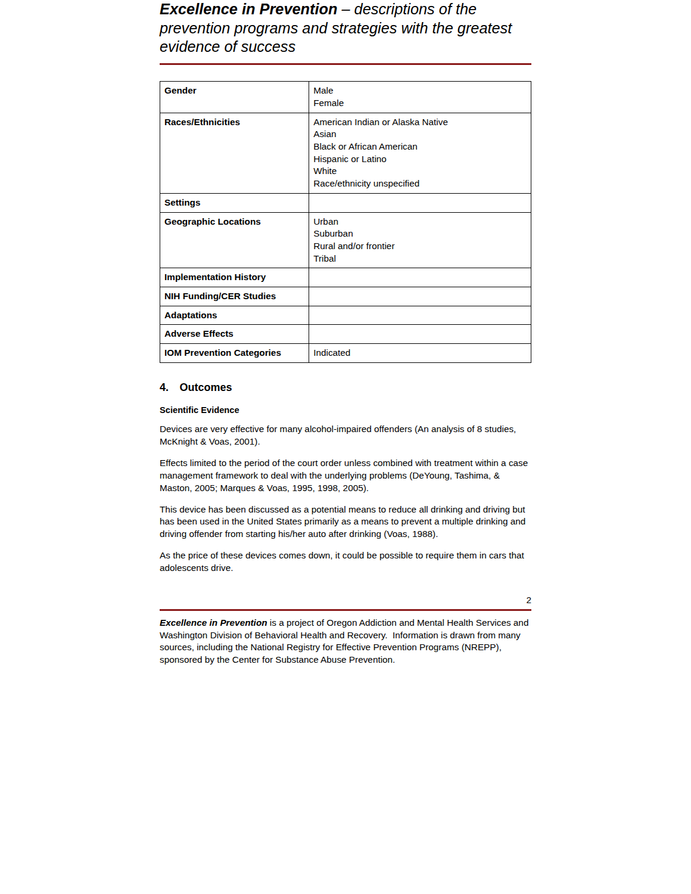Excellence in Prevention – descriptions of the prevention programs and strategies with the greatest evidence of success
| Gender | Male Female |
| Races/Ethnicities | American Indian or Alaska Native Asian Black or African American Hispanic or Latino White Race/ethnicity unspecified |
| Settings | |
| Geographic Locations | Urban Suburban Rural and/or frontier Tribal |
| Implementation History | |
| NIH Funding/CER Studies | |
| Adaptations | |
| Adverse Effects | |
| IOM Prevention Categories | Indicated |
4. Outcomes
Scientific Evidence
Devices are very effective for many alcohol-impaired offenders (An analysis of 8 studies, McKnight & Voas, 2001).
Effects limited to the period of the court order unless combined with treatment within a case management framework to deal with the underlying problems (DeYoung, Tashima, & Maston, 2005; Marques & Voas, 1995, 1998, 2005).
This device has been discussed as a potential means to reduce all drinking and driving but has been used in the United States primarily as a means to prevent a multiple drinking and driving offender from starting his/her auto after drinking (Voas, 1988).
As the price of these devices comes down, it could be possible to require them in cars that adolescents drive.
2
Excellence in Prevention is a project of Oregon Addiction and Mental Health Services and Washington Division of Behavioral Health and Recovery. Information is drawn from many sources, including the National Registry for Effective Prevention Programs (NREPP), sponsored by the Center for Substance Abuse Prevention.